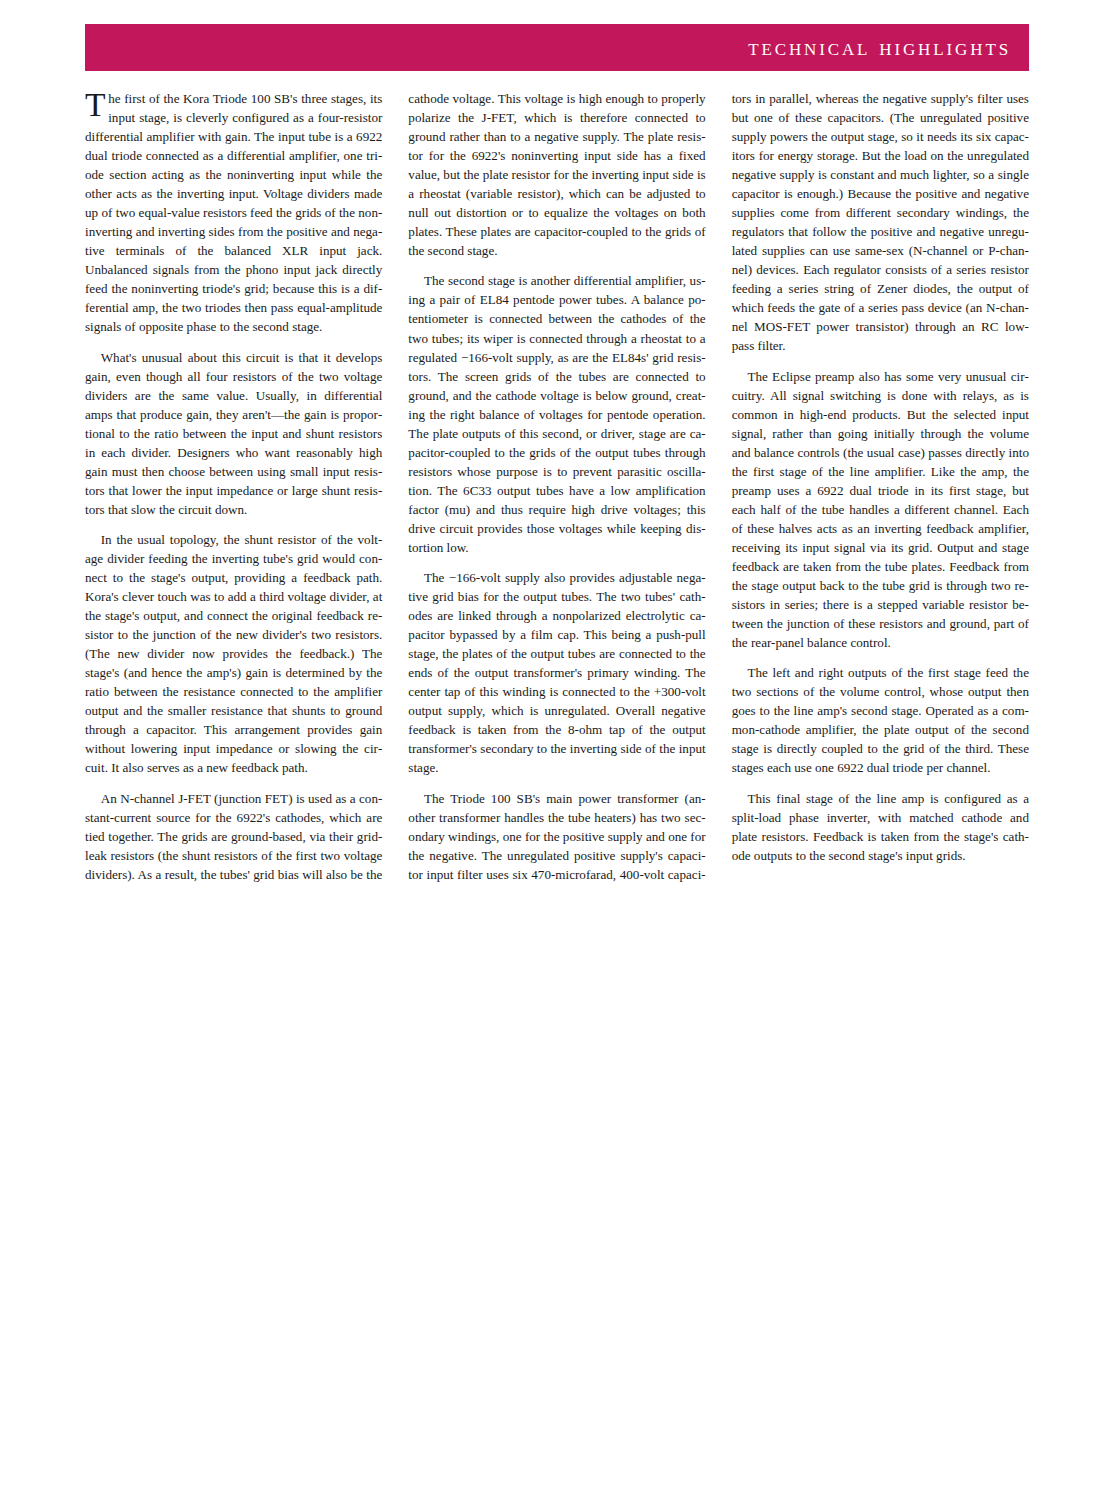Technical Highlights
The first of the Kora Triode 100 SB's three stages, its input stage, is cleverly configured as a four-resistor differential amplifier with gain. The input tube is a 6922 dual triode connected as a differential amplifier, one triode section acting as the noninverting input while the other acts as the inverting input. Voltage dividers made up of two equal-value resistors feed the grids of the noninverting and inverting sides from the positive and negative terminals of the balanced XLR input jack. Unbalanced signals from the phono input jack directly feed the noninverting triode's grid; because this is a differential amp, the two triodes then pass equal-amplitude signals of opposite phase to the second stage.
What's unusual about this circuit is that it develops gain, even though all four resistors of the two voltage dividers are the same value. Usually, in differential amps that produce gain, they aren't—the gain is proportional to the ratio between the input and shunt resistors in each divider. Designers who want reasonably high gain must then choose between using small input resistors that lower the input impedance or large shunt resistors that slow the circuit down.
In the usual topology, the shunt resistor of the voltage divider feeding the inverting tube's grid would connect to the stage's output, providing a feedback path. Kora's clever touch was to add a third voltage divider, at the stage's output, and connect the original feedback resistor to the junction of the new divider's two resistors. (The new divider now provides the feedback.) The stage's (and hence the amp's) gain is determined by the ratio between the resistance connected to the amplifier output and the smaller resistance that shunts to ground through a capacitor. This arrangement provides gain without lowering input impedance or slowing the circuit. It also serves as a new feedback path.
An N-channel J-FET (junction FET) is used as a constant-current source for the 6922's cathodes, which are tied together. The grids are ground-based, via their grid-leak resistors (the shunt resistors of the first two voltage dividers). As a result, the tubes' grid bias will also be the cathode voltage. This voltage is high enough to properly polarize the J-FET, which is therefore connected to ground rather than to a negative supply. The plate resistor for the 6922's noninverting input side has a fixed value, but the plate resistor for the inverting input side is a rheostat (variable resistor), which can be adjusted to null out distortion or to equalize the voltages on both plates. These plates are capacitor-coupled to the grids of the second stage.
The second stage is another differential amplifier, using a pair of EL84 pentode power tubes. A balance potentiometer is connected between the cathodes of the two tubes; its wiper is connected through a rheostat to a regulated −166-volt supply, as are the EL84s' grid resistors. The screen grids of the tubes are connected to ground, and the cathode voltage is below ground, creating the right balance of voltages for pentode operation. The plate outputs of this second, or driver, stage are capacitor-coupled to the grids of the output tubes through resistors whose purpose is to prevent parasitic oscillation. The 6C33 output tubes have a low amplification factor (mu) and thus require high drive voltages; this drive circuit provides those voltages while keeping distortion low.
The −166-volt supply also provides adjustable negative grid bias for the output tubes. The two tubes' cathodes are linked through a nonpolarized electrolytic capacitor bypassed by a film cap. This being a push-pull stage, the plates of the output tubes are connected to the ends of the output transformer's primary winding. The center tap of this winding is connected to the +300-volt output supply, which is unregulated. Overall negative feedback is taken from the 8-ohm tap of the output transformer's secondary to the inverting side of the input stage.
The Triode 100 SB's main power transformer (another transformer handles the tube heaters) has two secondary windings, one for the positive supply and one for the negative. The unregulated positive supply's capacitor input filter uses six 470-microfarad, 400-volt capacitors in parallel, whereas the negative supply's filter uses but one of these capacitors. (The unregulated positive supply powers the output stage, so it needs its six capacitors for energy storage. But the load on the unregulated negative supply is constant and much lighter, so a single capacitor is enough.) Because the positive and negative supplies come from different secondary windings, the regulators that follow the positive and negative unregulated supplies can use same-sex (N-channel or P-channel) devices. Each regulator consists of a series resistor feeding a series string of Zener diodes, the output of which feeds the gate of a series pass device (an N-channel MOS-FET power transistor) through an RC low-pass filter.
The Eclipse preamp also has some very unusual circuitry. All signal switching is done with relays, as is common in high-end products. But the selected input signal, rather than going initially through the volume and balance controls (the usual case) passes directly into the first stage of the line amplifier. Like the amp, the preamp uses a 6922 dual triode in its first stage, but each half of the tube handles a different channel. Each of these halves acts as an inverting feedback amplifier, receiving its input signal via its grid. Output and stage feedback are taken from the tube plates. Feedback from the stage output back to the tube grid is through two resistors in series; there is a stepped variable resistor between the junction of these resistors and ground, part of the rear-panel balance control.
The left and right outputs of the first stage feed the two sections of the volume control, whose output then goes to the line amp's second stage. Operated as a common-cathode amplifier, the plate output of the second stage is directly coupled to the grid of the third. These stages each use one 6922 dual triode per channel.
This final stage of the line amp is configured as a split-load phase inverter, with matched cathode and plate resistors. Feedback is taken from the stage's cathode outputs to the second stage's input grids.